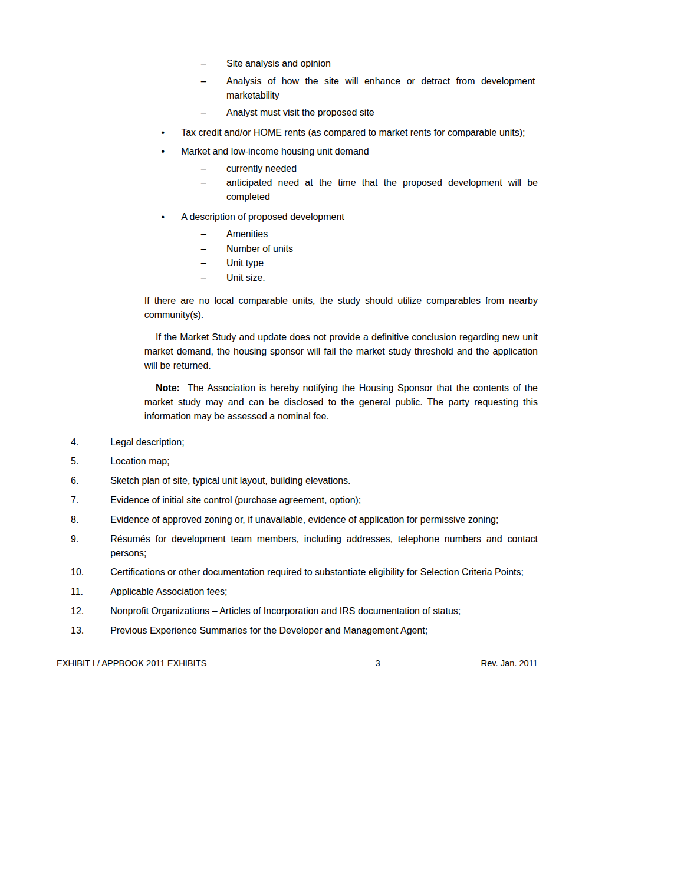Site analysis and opinion
Analysis of how the site will enhance or detract from development marketability
Analyst must visit the proposed site
Tax credit and/or HOME rents (as compared to market rents for comparable units);
Market and low-income housing unit demand
currently needed
anticipated need at the time that the proposed development will be completed
A description of proposed development
Amenities
Number of units
Unit type
Unit size.
If there are no local comparable units, the study should utilize comparables from nearby community(s).
If the Market Study and update does not provide a definitive conclusion regarding new unit market demand, the housing sponsor will fail the market study threshold and the application will be returned.
Note: The Association is hereby notifying the Housing Sponsor that the contents of the market study may and can be disclosed to the general public. The party requesting this information may be assessed a nominal fee.
Legal description;
Location map;
Sketch plan of site, typical unit layout, building elevations.
Evidence of initial site control (purchase agreement, option);
Evidence of approved zoning or, if unavailable, evidence of application for permissive zoning;
Résumés for development team members, including addresses, telephone numbers and contact persons;
Certifications or other documentation required to substantiate eligibility for Selection Criteria Points;
Applicable Association fees;
Nonprofit Organizations – Articles of Incorporation and IRS documentation of status;
Previous Experience Summaries for the Developer and Management Agent;
EXHIBIT I / APPBOOK 2011 EXHIBITS 3 Rev. Jan. 2011